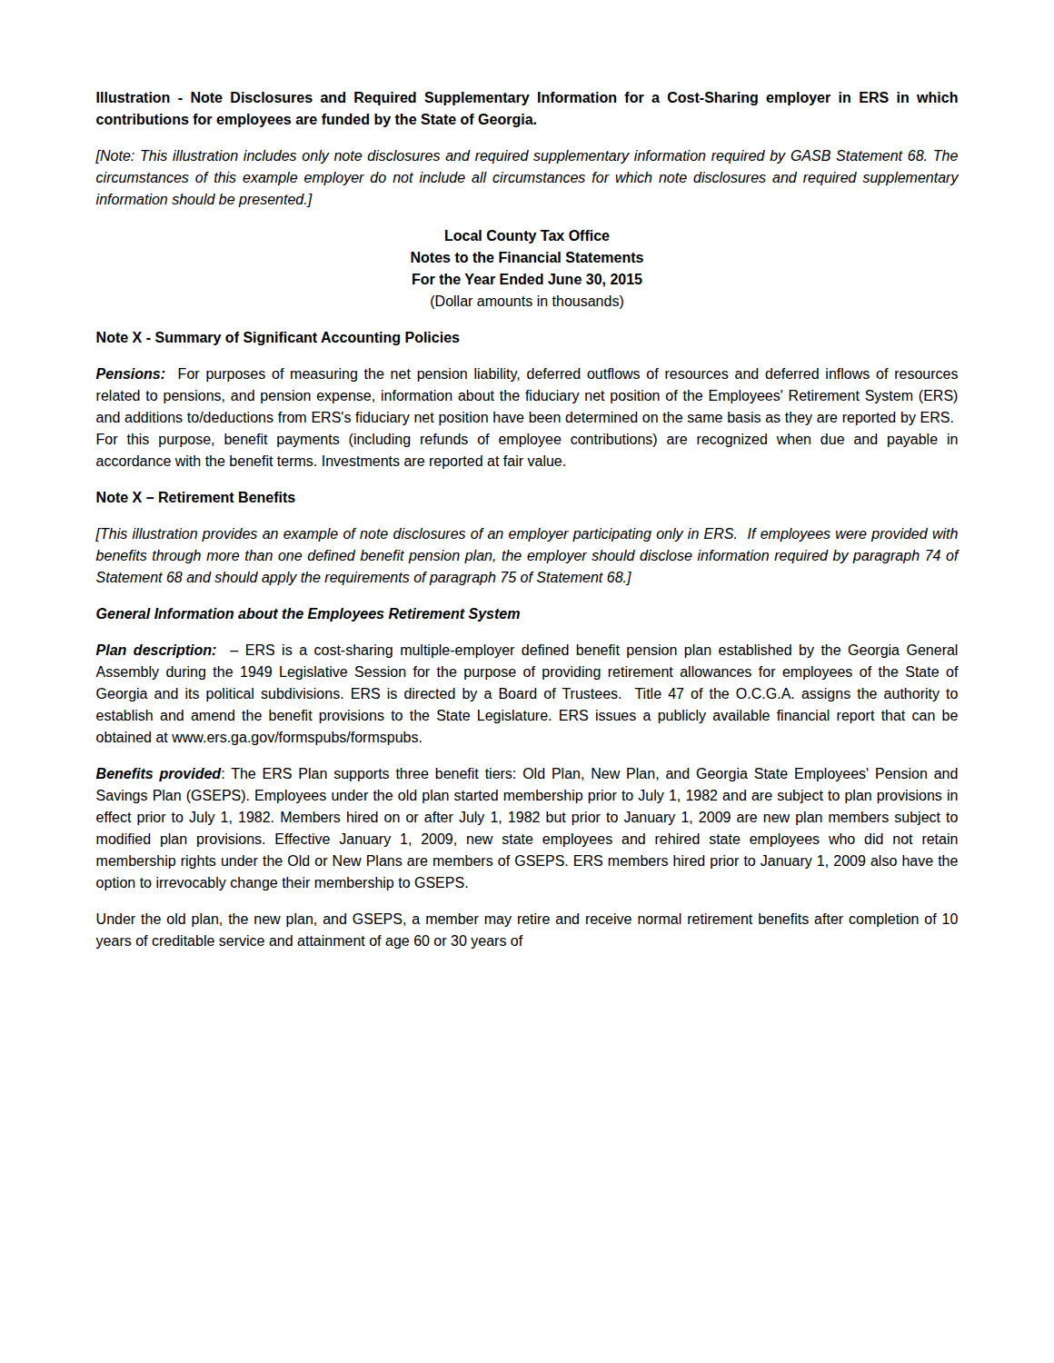Illustration - Note Disclosures and Required Supplementary Information for a Cost-Sharing employer in ERS in which contributions for employees are funded by the State of Georgia.
[Note: This illustration includes only note disclosures and required supplementary information required by GASB Statement 68. The circumstances of this example employer do not include all circumstances for which note disclosures and required supplementary information should be presented.]
Local County Tax Office
Notes to the Financial Statements
For the Year Ended June 30, 2015
(Dollar amounts in thousands)
Note X - Summary of Significant Accounting Policies
Pensions: For purposes of measuring the net pension liability, deferred outflows of resources and deferred inflows of resources related to pensions, and pension expense, information about the fiduciary net position of the Employees' Retirement System (ERS) and additions to/deductions from ERS's fiduciary net position have been determined on the same basis as they are reported by ERS. For this purpose, benefit payments (including refunds of employee contributions) are recognized when due and payable in accordance with the benefit terms. Investments are reported at fair value.
Note X – Retirement Benefits
[This illustration provides an example of note disclosures of an employer participating only in ERS. If employees were provided with benefits through more than one defined benefit pension plan, the employer should disclose information required by paragraph 74 of Statement 68 and should apply the requirements of paragraph 75 of Statement 68.]
General Information about the Employees Retirement System
Plan description: – ERS is a cost-sharing multiple-employer defined benefit pension plan established by the Georgia General Assembly during the 1949 Legislative Session for the purpose of providing retirement allowances for employees of the State of Georgia and its political subdivisions. ERS is directed by a Board of Trustees. Title 47 of the O.C.G.A. assigns the authority to establish and amend the benefit provisions to the State Legislature. ERS issues a publicly available financial report that can be obtained at www.ers.ga.gov/formspubs/formspubs.
Benefits provided: The ERS Plan supports three benefit tiers: Old Plan, New Plan, and Georgia State Employees' Pension and Savings Plan (GSEPS). Employees under the old plan started membership prior to July 1, 1982 and are subject to plan provisions in effect prior to July 1, 1982. Members hired on or after July 1, 1982 but prior to January 1, 2009 are new plan members subject to modified plan provisions. Effective January 1, 2009, new state employees and rehired state employees who did not retain membership rights under the Old or New Plans are members of GSEPS. ERS members hired prior to January 1, 2009 also have the option to irrevocably change their membership to GSEPS.
Under the old plan, the new plan, and GSEPS, a member may retire and receive normal retirement benefits after completion of 10 years of creditable service and attainment of age 60 or 30 years of